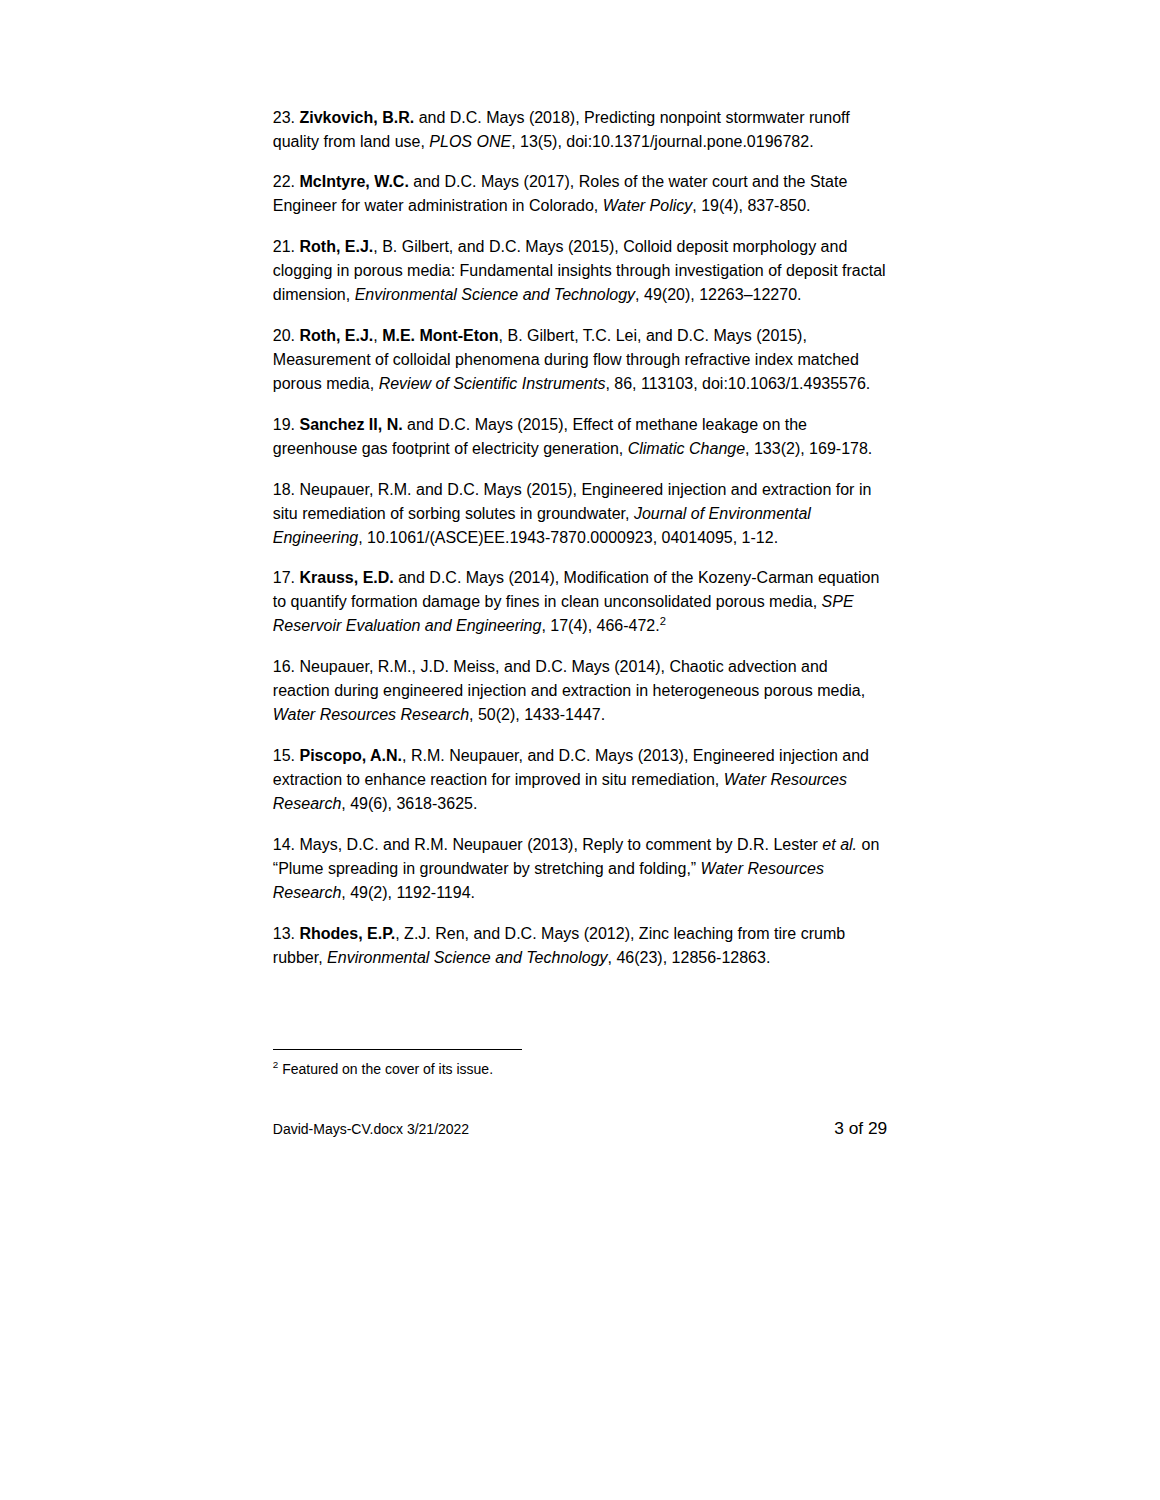23. Zivkovich, B.R. and D.C. Mays (2018), Predicting nonpoint stormwater runoff quality from land use, PLOS ONE, 13(5), doi:10.1371/journal.pone.0196782.
22. McIntyre, W.C. and D.C. Mays (2017), Roles of the water court and the State Engineer for water administration in Colorado, Water Policy, 19(4), 837-850.
21. Roth, E.J., B. Gilbert, and D.C. Mays (2015), Colloid deposit morphology and clogging in porous media: Fundamental insights through investigation of deposit fractal dimension, Environmental Science and Technology, 49(20), 12263–12270.
20. Roth, E.J., M.E. Mont-Eton, B. Gilbert, T.C. Lei, and D.C. Mays (2015), Measurement of colloidal phenomena during flow through refractive index matched porous media, Review of Scientific Instruments, 86, 113103, doi:10.1063/1.4935576.
19. Sanchez II, N. and D.C. Mays (2015), Effect of methane leakage on the greenhouse gas footprint of electricity generation, Climatic Change, 133(2), 169-178.
18. Neupauer, R.M. and D.C. Mays (2015), Engineered injection and extraction for in situ remediation of sorbing solutes in groundwater, Journal of Environmental Engineering, 10.1061/(ASCE)EE.1943-7870.0000923, 04014095, 1-12.
17. Krauss, E.D. and D.C. Mays (2014), Modification of the Kozeny-Carman equation to quantify formation damage by fines in clean unconsolidated porous media, SPE Reservoir Evaluation and Engineering, 17(4), 466-472.2
16. Neupauer, R.M., J.D. Meiss, and D.C. Mays (2014), Chaotic advection and reaction during engineered injection and extraction in heterogeneous porous media, Water Resources Research, 50(2), 1433-1447.
15. Piscopo, A.N., R.M. Neupauer, and D.C. Mays (2013), Engineered injection and extraction to enhance reaction for improved in situ remediation, Water Resources Research, 49(6), 3618-3625.
14. Mays, D.C. and R.M. Neupauer (2013), Reply to comment by D.R. Lester et al. on “Plume spreading in groundwater by stretching and folding,” Water Resources Research, 49(2), 1192-1194.
13. Rhodes, E.P., Z.J. Ren, and D.C. Mays (2012), Zinc leaching from tire crumb rubber, Environmental Science and Technology, 46(23), 12856-12863.
2 Featured on the cover of its issue.
David-Mays-CV.docx 3/21/2022 3 of 29